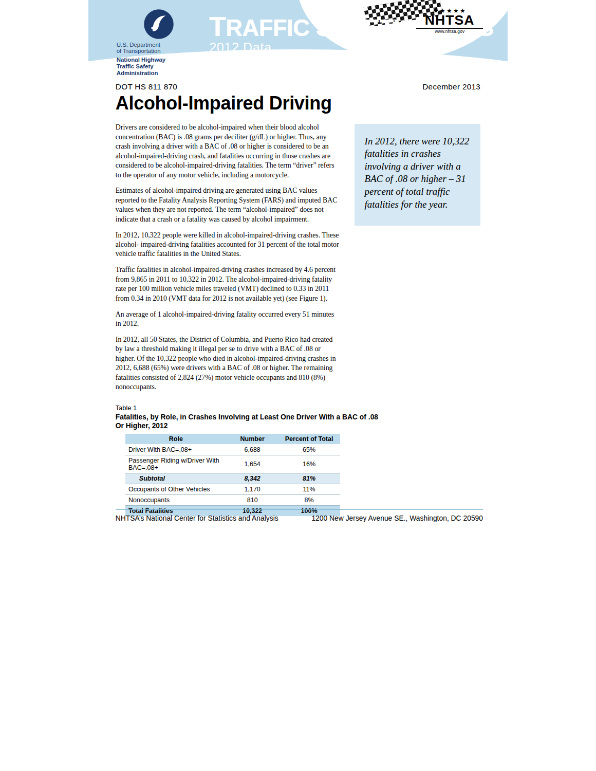U.S. Department
of Transportation
National Highway
Traffic Safety
Administration
TRAFFIC SAFETY FACTS
2012 Data
★★★★★
NHTSA
www.nhtsa.gov
DOT HS 811 870 December 2013
Alcohol-Impaired Driving
Drivers are considered to be alcohol-impaired when their blood alcohol concentration (BAC) is .08 grams per deciliter (g/dL) or higher. Thus, any crash involving a driver with a BAC of .08 or higher is considered to be an alcohol-impaired-driving crash, and fatalities occurring in those crashes are considered to be alcohol-impaired-driving fatalities. The term “driver” refers to the operator of any motor vehicle, including a motorcycle.
Estimates of alcohol-impaired driving are generated using BAC values reported to the Fatality Analysis Reporting System (FARS) and imputed BAC values when they are not reported. The term “alcohol-impaired” does not indicate that a crash or a fatality was caused by alcohol impairment.
In 2012, 10,322 people were killed in alcohol-impaired-driving crashes. These alcohol- impaired-driving fatalities accounted for 31 percent of the total motor vehicle traffic fatalities in the United States.
Traffic fatalities in alcohol-impaired-driving crashes increased by 4.6 percent from 9,865 in 2011 to 10,322 in 2012. The alcohol-impaired-driving fatality rate per 100 million vehicle miles traveled (VMT) declined to 0.33 in 2011 from 0.34 in 2010 (VMT data for 2012 is not available yet) (see Figure 1).
An average of 1 alcohol-impaired-driving fatality occurred every 51 minutes in 2012.
In 2012, all 50 States, the District of Columbia, and Puerto Rico had created by law a threshold making it illegal per se to drive with a BAC of .08 or higher. Of the 10,322 people who died in alcohol-impaired-driving crashes in 2012, 6,688 (65%) were drivers with a BAC of .08 or higher. The remaining fatalities consisted of 2,824 (27%) motor vehicle occupants and 810 (8%) nonoccupants.
In 2012, there were 10,322 fatalities in crashes involving a driver with a BAC of .08 or higher – 31 percent of total traffic fatalities for the year.
Table 1
Fatalities, by Role, in Crashes Involving at Least One Driver With a BAC of .08
Or Higher, 2012
| Role | Number | Percent of Total |
| --- | --- | --- |
| Driver With BAC=.08+ | 6,688 | 65% |
| Passenger Riding w/Driver With BAC=.08+ | 1,654 | 16% |
| Subtotal | 8,342 | 81% |
| Occupants of Other Vehicles | 1,170 | 11% |
| Nonoccupants | 810 | 8% |
| Total Fatalities | 10,322 | 100% |
NHTSA’s National Center for Statistics and Analysis 1200 New Jersey Avenue SE., Washington, DC 20590